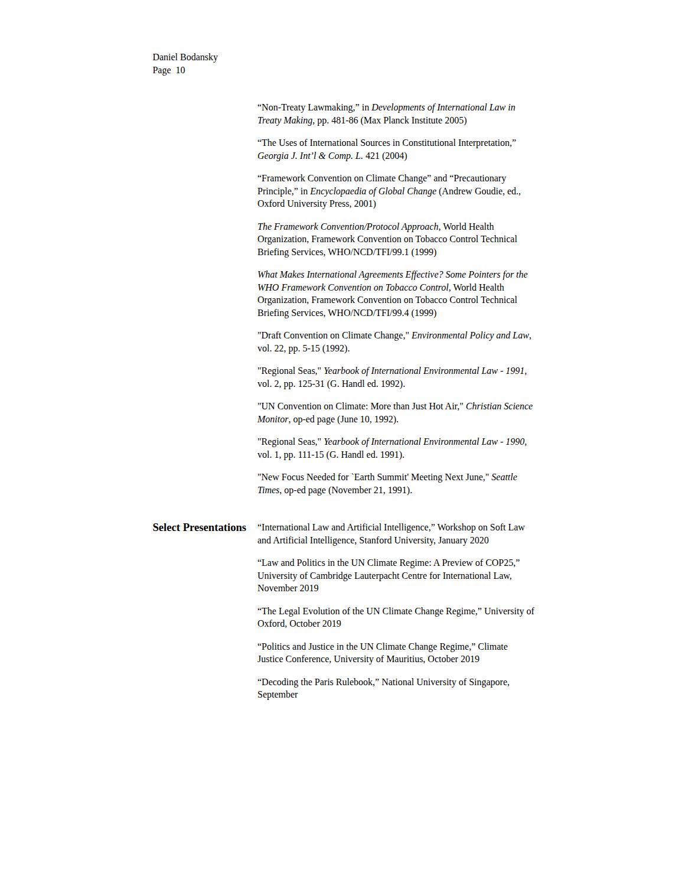Daniel Bodansky
Page 10
| | “Non-Treaty Lawmaking,” in Developments of International Law in Treaty Making , pp. 481-86 (Max Planck Institute 2005) “The Uses of International Sources in Constitutional Interpretation,” Georgia J. Int’l & Comp. L. 421 (2004) “Framework Convention on Climate Change” and “Precautionary Principle,” in Encyclopaedia of Global Change (Andrew Goudie, ed., Oxford University Press, 2001) The Framework Convention/Protocol Approach , World Health Organization, Framework Convention on Tobacco Control Technical Briefing Services, WHO/NCD/TFI/99.1 (1999) What Makes International Agreements Effective? Some Pointers for the WHO Framework Convention on Tobacco Control , World Health Organization, Framework Convention on Tobacco Control Technical Briefing Services, WHO/NCD/TFI/99.4 (1999) "Draft Convention on Climate Change," Environmental Policy and Law , vol. 22, pp. 5-15 (1992). "Regional Seas," Yearbook of International Environmental Law - 1991 , vol. 2, pp. 125-31 (G. Handl ed. 1992). "UN Convention on Climate: More than Just Hot Air," Christian Science Monitor , op-ed page (June 10, 1992). "Regional Seas," Yearbook of International Environmental Law - 1990 , vol. 1, pp. 111-15 (G. Handl ed. 1991). "New Focus Needed for `Earth Summit' Meeting Next June," Seattle Times , op-ed page (November 21, 1991). |
| Select Presentations | “International Law and Artificial Intelligence,” Workshop on Soft Law and Artificial Intelligence, Stanford University, January 2020 “Law and Politics in the UN Climate Regime: A Preview of COP25,” University of Cambridge Lauterpacht Centre for International Law, November 2019 “The Legal Evolution of the UN Climate Change Regime,” University of Oxford, October 2019 “Politics and Justice in the UN Climate Change Regime,” Climate Justice Conference, University of Mauritius, October 2019 “Decoding the Paris Rulebook,” National University of Singapore, September |